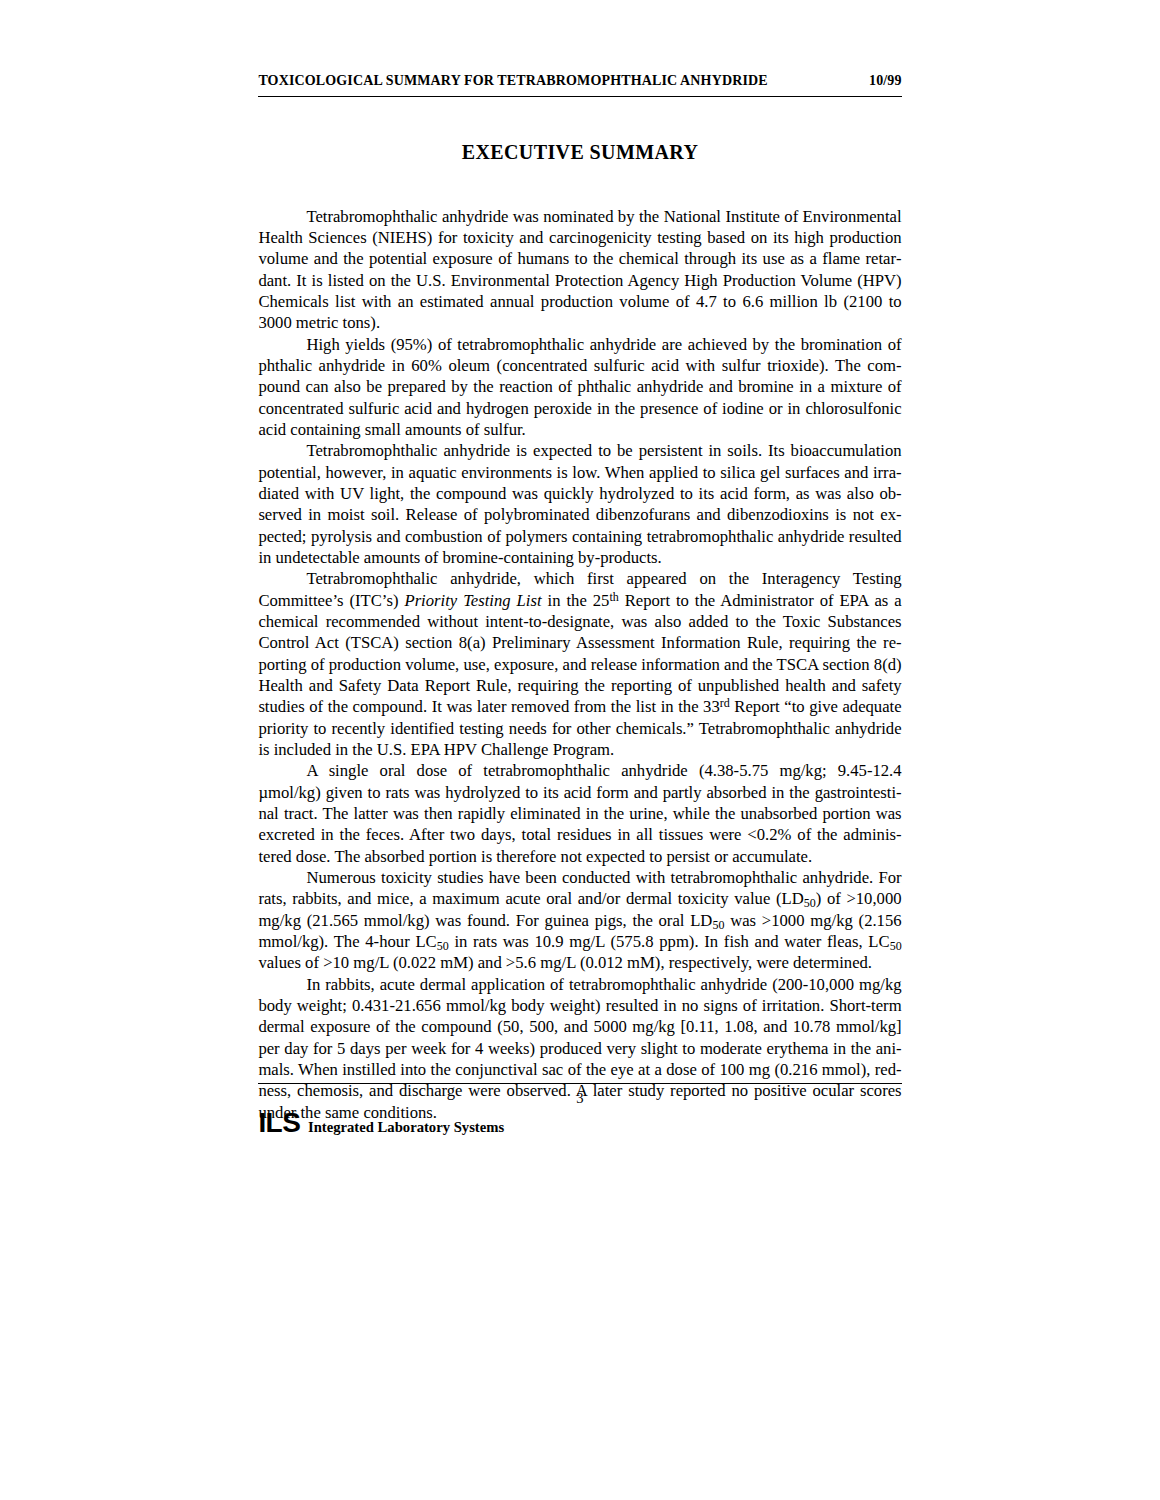Toxicological Summary for Tetrabromophthalic Anhydride 10/99
EXECUTIVE SUMMARY
Tetrabromophthalic anhydride was nominated by the National Institute of Environmental Health Sciences (NIEHS) for toxicity and carcinogenicity testing based on its high production volume and the potential exposure of humans to the chemical through its use as a flame retardant. It is listed on the U.S. Environmental Protection Agency High Production Volume (HPV) Chemicals list with an estimated annual production volume of 4.7 to 6.6 million lb (2100 to 3000 metric tons).
High yields (95%) of tetrabromophthalic anhydride are achieved by the bromination of phthalic anhydride in 60% oleum (concentrated sulfuric acid with sulfur trioxide). The compound can also be prepared by the reaction of phthalic anhydride and bromine in a mixture of concentrated sulfuric acid and hydrogen peroxide in the presence of iodine or in chlorosulfonic acid containing small amounts of sulfur.
Tetrabromophthalic anhydride is expected to be persistent in soils. Its bioaccumulation potential, however, in aquatic environments is low. When applied to silica gel surfaces and irradiated with UV light, the compound was quickly hydrolyzed to its acid form, as was also observed in moist soil. Release of polybrominated dibenzofurans and dibenzodioxins is not expected; pyrolysis and combustion of polymers containing tetrabromophthalic anhydride resulted in undetectable amounts of bromine-containing by-products.
Tetrabromophthalic anhydride, which first appeared on the Interagency Testing Committee’s (ITC’s) Priority Testing List in the 25th Report to the Administrator of EPA as a chemical recommended without intent-to-designate, was also added to the Toxic Substances Control Act (TSCA) section 8(a) Preliminary Assessment Information Rule, requiring the reporting of production volume, use, exposure, and release information and the TSCA section 8(d) Health and Safety Data Report Rule, requiring the reporting of unpublished health and safety studies of the compound. It was later removed from the list in the 33rd Report “to give adequate priority to recently identified testing needs for other chemicals.” Tetrabromophthalic anhydride is included in the U.S. EPA HPV Challenge Program.
A single oral dose of tetrabromophthalic anhydride (4.38-5.75 mg/kg; 9.45-12.4 µmol/kg) given to rats was hydrolyzed to its acid form and partly absorbed in the gastrointestinal tract. The latter was then rapidly eliminated in the urine, while the unabsorbed portion was excreted in the feces. After two days, total residues in all tissues were <0.2% of the administered dose. The absorbed portion is therefore not expected to persist or accumulate.
Numerous toxicity studies have been conducted with tetrabromophthalic anhydride. For rats, rabbits, and mice, a maximum acute oral and/or dermal toxicity value (LD50) of >10,000 mg/kg (21.565 mmol/kg) was found. For guinea pigs, the oral LD50 was >1000 mg/kg (2.156 mmol/kg). The 4-hour LC50 in rats was 10.9 mg/L (575.8 ppm). In fish and water fleas, LC50 values of >10 mg/L (0.022 mM) and >5.6 mg/L (0.012 mM), respectively, were determined.
In rabbits, acute dermal application of tetrabromophthalic anhydride (200-10,000 mg/kg body weight; 0.431-21.656 mmol/kg body weight) resulted in no signs of irritation. Short-term dermal exposure of the compound (50, 500, and 5000 mg/kg [0.11, 1.08, and 10.78 mmol/kg] per day for 5 days per week for 4 weeks) produced very slight to moderate erythema in the animals. When instilled into the conjunctival sac of the eye at a dose of 100 mg (0.216 mmol), redness, chemosis, and discharge were observed. A later study reported no positive ocular scores under the same conditions.
3
ILS Integrated Laboratory Systems